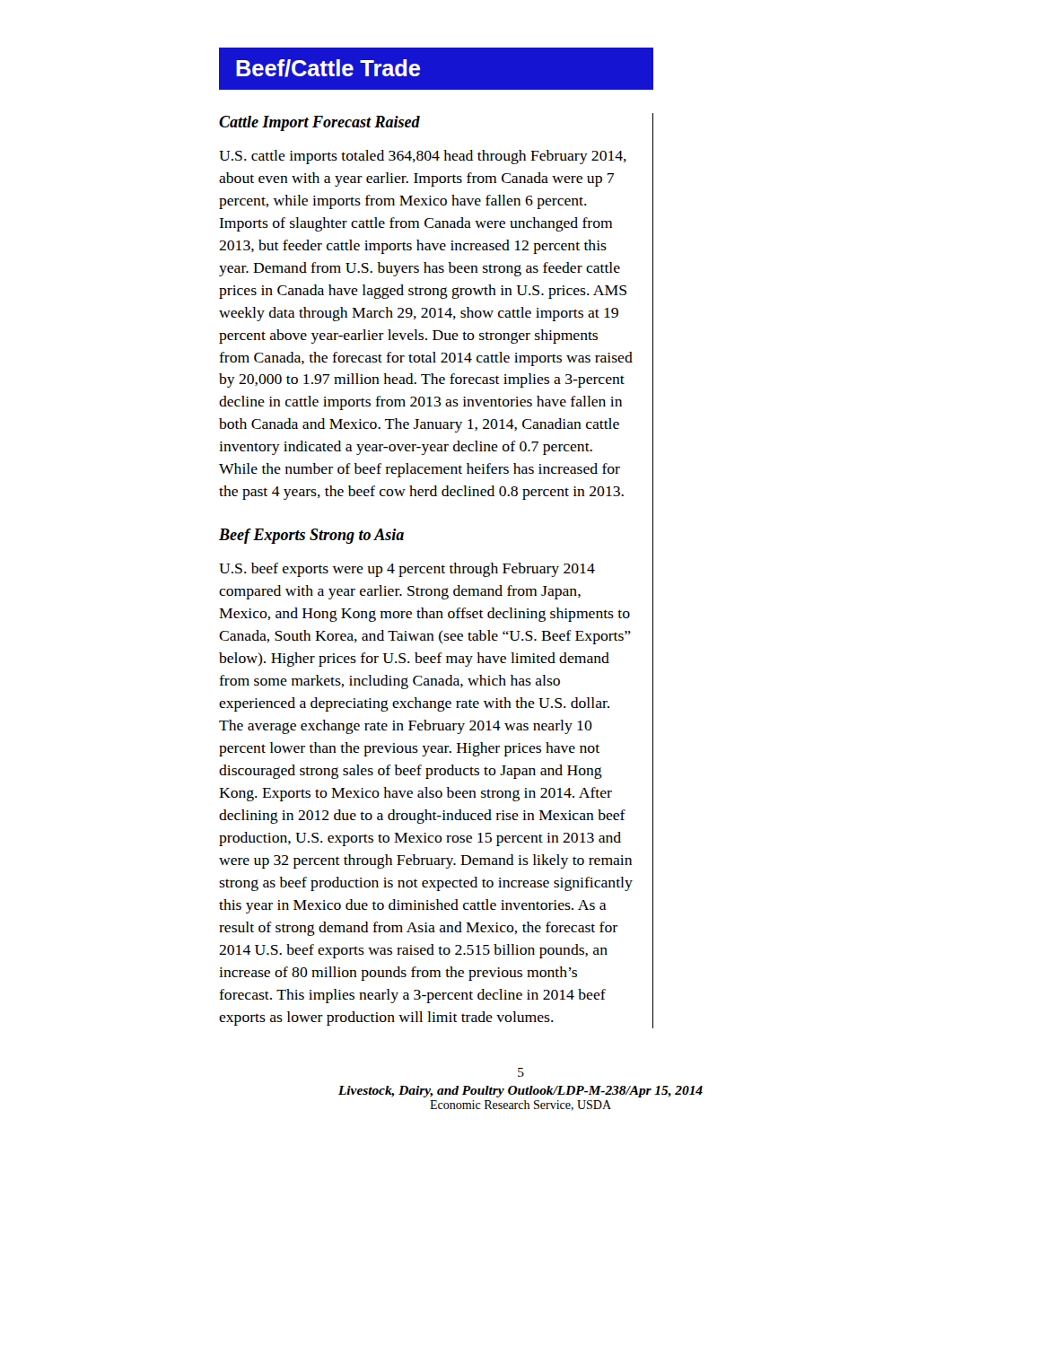Beef/Cattle Trade
Cattle Import Forecast Raised
U.S. cattle imports totaled 364,804 head through February 2014, about even with a year earlier. Imports from Canada were up 7 percent, while imports from Mexico have fallen 6 percent. Imports of slaughter cattle from Canada were unchanged from 2013, but feeder cattle imports have increased 12 percent this year. Demand from U.S. buyers has been strong as feeder cattle prices in Canada have lagged strong growth in U.S. prices. AMS weekly data through March 29, 2014, show cattle imports at 19 percent above year-earlier levels. Due to stronger shipments from Canada, the forecast for total 2014 cattle imports was raised by 20,000 to 1.97 million head. The forecast implies a 3-percent decline in cattle imports from 2013 as inventories have fallen in both Canada and Mexico. The January 1, 2014, Canadian cattle inventory indicated a year-over-year decline of 0.7 percent. While the number of beef replacement heifers has increased for the past 4 years, the beef cow herd declined 0.8 percent in 2013.
Beef Exports Strong to Asia
U.S. beef exports were up 4 percent through February 2014 compared with a year earlier. Strong demand from Japan, Mexico, and Hong Kong more than offset declining shipments to Canada, South Korea, and Taiwan (see table “U.S. Beef Exports” below). Higher prices for U.S. beef may have limited demand from some markets, including Canada, which has also experienced a depreciating exchange rate with the U.S. dollar. The average exchange rate in February 2014 was nearly 10 percent lower than the previous year. Higher prices have not discouraged strong sales of beef products to Japan and Hong Kong. Exports to Mexico have also been strong in 2014. After declining in 2012 due to a drought-induced rise in Mexican beef production, U.S. exports to Mexico rose 15 percent in 2013 and were up 32 percent through February. Demand is likely to remain strong as beef production is not expected to increase significantly this year in Mexico due to diminished cattle inventories. As a result of strong demand from Asia and Mexico, the forecast for 2014 U.S. beef exports was raised to 2.515 billion pounds, an increase of 80 million pounds from the previous month’s forecast. This implies nearly a 3-percent decline in 2014 beef exports as lower production will limit trade volumes.
5
Livestock, Dairy, and Poultry Outlook/LDP-M-238/Apr 15, 2014
Economic Research Service, USDA